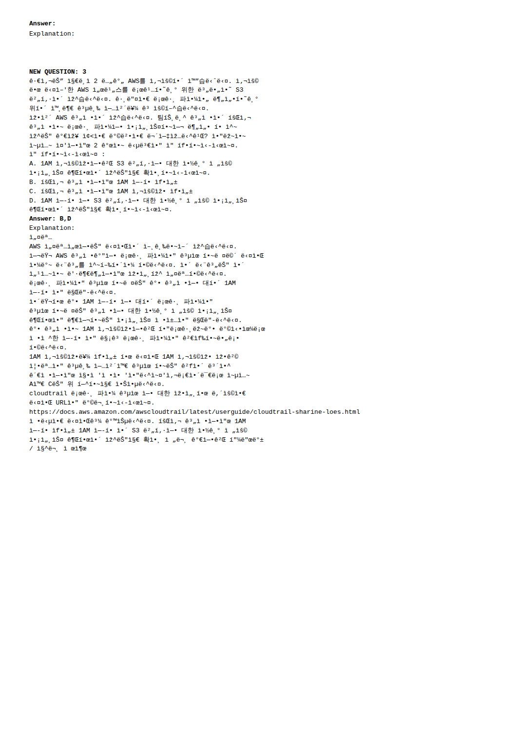Answer:
Explanation:
NEW QUESTION: 3
ê·€ì‚¬ëŠ” ì§€ë¸ì 2 ë…„ê°„ AWS를 ì‚¬ìš©í•´ ì™”습ë‹ˆë‹¤. ì‚¬ìš©
ë•œ ë‹¤ì–'한 AWS ì„œë¹„스를 ë¡œê¹…í•˜ê¸° 위한 ë³„ë•„ì•˜ S3
ë²„í‚·ì•´ ìž^습ë‹^ë‹¤. ê·¸ë"¤ì•€ ë¡œê·¸ 파ì•¼ì•„ ë¶„ì„•í•˜ê¸°
위í•´ ì™¸ë¶€ ê³µê¸‰ ì—…ì²´ë¥¼ ê³ ìš©í–^습ë‹^ë‹¤.
ìž•ì²´ AWS ê³„ì •ì•´ ìž^습ë‹^ë‹¤. 팀íŠ¸ë¸^ ê³„ì •ì•´ íšŒì‚¬
ê³„ì •ì•~ ë¡œê·¸ 파ì•¼ì—• ì•¡ì„¸ìŠ¤í•~ì—¬ ë¶„ì„• í• ì^~
ìž^ëŠ" ê°€ìž¥ ì¢<ì•€ ë°©ë²•ì•€ ë¬´ì—‡ìž…ë‹^ê¹Œ? ì•"ëž~ì•~
ì~µì…~ ì¤'ì—•ì"œ 2 ê°œì•~ ë‹µë³€ì•" ì" íf•í•~ì‹-ì‹œì~¤.
ì" íf•í•~ì‹-ì‹œì~¤ :
A. 1AM ì‚¬ìš©ìž•ì—•ê²Œ S3 ë²„í‚·ì—• 대한 ì•½ê¸° ì „ìš©
ì•¡ì„¸ìŠ¤ ê¶Œí•œì•´ ìž^ëŠ"ì§€ 확ì•¸í•~ì‹-ì‹œì~¤.
B. íšŒì‚¬ ê³„ì •ì—•ì"œ 1AM ì—-í• ìf•ì„±
C. íšŒì‚¬ ê³„ì •ì—•ì"œ 1AM ì‚¬ìš©ìž• ìf•ì„±
D. 1AM ì—-í• ì—• S3 ë²„í‚·ì—• 대한 ì•½ê¸° ì „ìš© ì•¡ì„¸ìŠ¤
ê¶Œí•œì•´ ìž^ëŠ"ì§€ 확ì•¸í•~ì‹-ì‹œì~¤.
Answer: B,D
Explanation:
ì„¤ëª…
AWS ì„¤ëª…ì„œì—•ëŠ" ë‹¤ì•Œì•´ ì–¸ê¸‰ë•~ì–´ ìž^습ë‹^ë‹¤.
ì—¬ëŸ¬ AWS ê³„ì •ê°"ì—• ë¡œê·¸ 파ì•¼ì•" ê³µìœ í•~ë ¤ë©´ ë‹¤ì•Œ
ì•¼ë°~ ë‹¨ê³„를 ì^~í–‰í•´ì•¼ í•©ë‹^ë‹¤. ì•´ ë‹¨ê³„ëŠ" ì•´
ì„¹ì…~ì•~ ë'·ë¶€ë¶„ì—•ì"œ ìž•ì„¸íž^ ì„¤ëª…í•©ë‹^ë‹¤.
ë¡œê·¸ 파ì•¼ì•" ê³µìœ í•~ë ¤ëŠ" ê°• ê³„ì •ì—• 대í•´ 1AM
ì—-í• ì•" ë§Œë"-ë‹^ë‹¤.
ì•´ëŸ¬í•œ ê°• 1AM ì—-í• ì—• 대í•´ ë¡œê·¸ 파ì•¼ì•"
ê³µìœ í•~ë ¤ëŠ" ê³„ì •ì—• 대한 ì•½ê¸° ì „ìš© ì•¡ì„¸ìŠ¤
ê¶Œí•œì•" ë¶€ì—¬í•~ëŠ" ì•¡ì„¸ìŠ¤ ì •ì±…ì•" ë§Œë"-ë‹^ë‹¤.
ê°• ê³„ì •ì•~ 1AM ì‚¬ìš©ìž•ì—•ê²Œ í•"ë¡œê·¸ëž~ë°• ë°©ì‹•ìœ¼ë¡œ
ì •ì ^한 ì—-í• ì•" ë§¡ê³ ë¡œê·¸ 파ì•¼ì•" ê²€ìf‰í•~ë•„ë¡•
í•©ë‹^ë‹¤.
1AM ì‚¬ìš©ìž•ë¥¼ ìf•ì„± í•œ ë‹¤ì•Œ 1AM ì‚¬ìš©ìž• ìž•ê²©
ì¦•ëª…ì•" ê³µê¸‰ ì—…ì²´ì™€ ê³µìœ í•~ëŠ" ê²fì•´ ë³´ì•^
ê´€ì •ì—•ì"œ ì§•ì 'ì •ì• 'ì•"ë‹^ì~¤'ì‚¬ë¡€ì•´ë¯€ë¡œ ì~µì…~
Aì™€ CëŠ" 위 í—^í•~ì§€ ì•Šì•µë‹^ë‹¤.
cloudtrail ë¡œê·¸ 파ì•¼ ê³µìœ ì—• 대한 ìž•ì„¸í•œ ë,´ìš©ì•€
ë‹¤ì•Œ URLì•" ë°©ë¬¸í•~ì‹-ì‹œì~¤.
https://docs.aws.amazon.com/awscloudtrail/latest/userguide/cloudtrail-sharine-loes.html
ì •ë‹µì•€ ë‹¤ì•Œê³¼ ê°™ìŠµë‹^ë‹¤. íšŒì‚¬ ê³„ì •ì—•ì"œ 1AM
ì—-í• ìf•ì„± 1AM ì—-í• ì•´ S3 ë²„í‚·ì—• 대한 ì•½ê¸° ì „ìš©
ì•¡ì„¸ìŠ¤ ê¶Œí•œì•´ ìž^ëŠ"ì§€ 확ì•¸ ì „ë¬¸ ê°€ì—•ê²Œ í"¼ë"œë°±
/ ì§^ë¬¸ ì œì¶œ